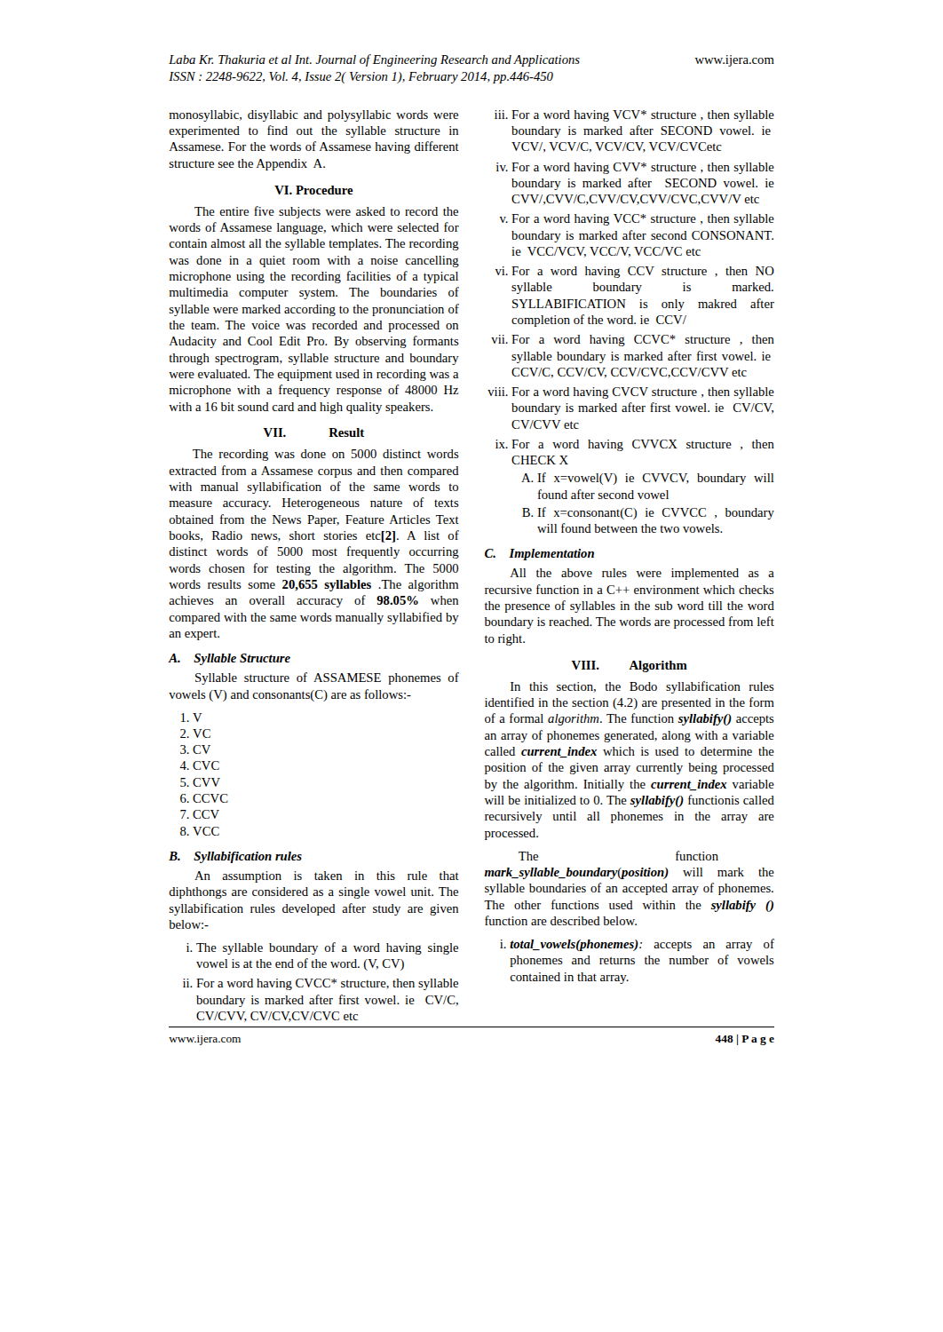Laba Kr. Thakuria et al Int. Journal of Engineering Research and Applications www.ijera.com
ISSN : 2248-9622, Vol. 4, Issue 2( Version 1), February 2014, pp.446-450
monosyllabic, disyllabic and polysyllabic words were experimented to find out the syllable structure in Assamese. For the words of Assamese having different structure see the Appendix A.
VI. Procedure
The entire five subjects were asked to record the words of Assamese language, which were selected for contain almost all the syllable templates. The recording was done in a quiet room with a noise cancelling microphone using the recording facilities of a typical multimedia computer system. The boundaries of syllable were marked according to the pronunciation of the team. The voice was recorded and processed on Audacity and Cool Edit Pro. By observing formants through spectrogram, syllable structure and boundary were evaluated. The equipment used in recording was a microphone with a frequency response of 48000 Hz with a 16 bit sound card and high quality speakers.
VII. Result
The recording was done on 5000 distinct words extracted from a Assamese corpus and then compared with manual syllabification of the same words to measure accuracy. Heterogeneous nature of texts obtained from the News Paper, Feature Articles Text books, Radio news, short stories etc[2]. A list of distinct words of 5000 most frequently occurring words chosen for testing the algorithm. The 5000 words results some 20,655 syllables .The algorithm achieves an overall accuracy of 98.05% when compared with the same words manually syllabified by an expert.
A. Syllable Structure
Syllable structure of ASSAMESE phonemes of vowels (V) and consonants(C) are as follows:-
V
VC
CV
CVC
CVV
CCVC
CCV
VCC
B. Syllabification rules
An assumption is taken in this rule that diphthongs are considered as a single vowel unit. The syllabification rules developed after study are given below:-
The syllable boundary of a word having single vowel is at the end of the word. (V, CV)
For a word having CVCC* structure, then syllable boundary is marked after first vowel. ie CV/C, CV/CVV, CV/CV,CV/CVC etc
For a word having VCV* structure , then syllable boundary is marked after SECOND vowel. ie VCV/, VCV/C, VCV/CV, VCV/CVCetc
For a word having CVV* structure , then syllable boundary is marked after SECOND vowel. ie CVV/,CVV/C,CVV/CV,CVV/CVC,CVV/V etc
For a word having VCC* structure , then syllable boundary is marked after second CONSONANT. ie VCC/VCV, VCC/V, VCC/VC etc
For a word having CCV structure , then NO syllable boundary is marked. SYLLABIFICATION is only makred after completion of the word. ie CCV/
For a word having CCVC* structure , then syllable boundary is marked after first vowel. ie CCV/C, CCV/CV, CCV/CVC,CCV/CVV etc
For a word having CVCV structure , then syllable boundary is marked after first vowel. ie CV/CV, CV/CVV etc
For a word having CVVCX structure , then CHECK X
If x=vowel(V) ie CVVCV, boundary will found after second vowel
If x=consonant(C) ie CVVCC , boundary will found between the two vowels.
C. Implementation
All the above rules were implemented as a recursive function in a C++ environment which checks the presence of syllables in the sub word till the word boundary is reached. The words are processed from left to right.
VIII. Algorithm
In this section, the Bodo syllabification rules identified in the section (4.2) are presented in the form of a formal algorithm. The function syllabify() accepts an array of phonemes generated, along with a variable called current_index which is used to determine the position of the given array currently being processed by the algorithm. Initially the current_index variable will be initialized to 0. The syllabify() functionis called recursively until all phonemes in the array are processed.
The function mark_syllable_boundary(position) will mark the syllable boundaries of an accepted array of phonemes. The other functions used within the syllabify () function are described below.
total_vowels(phonemes): accepts an array of phonemes and returns the number of vowels contained in that array.
www.ijera.com 448 | P a g e